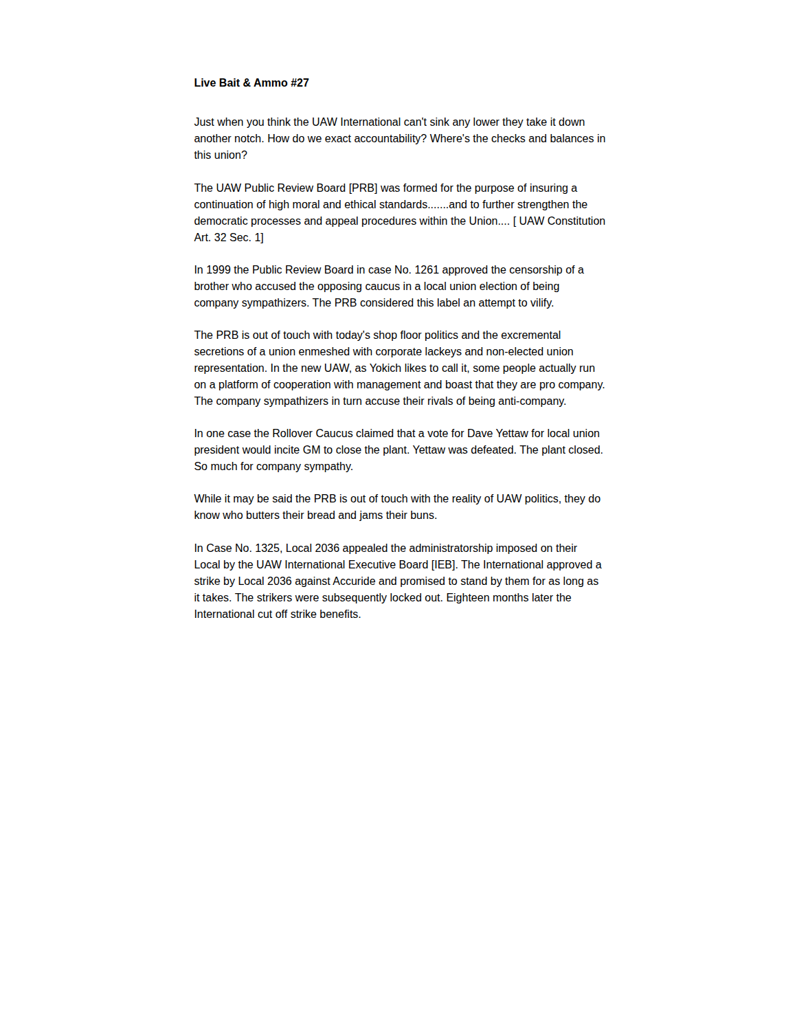Live Bait & Ammo #27
Just when you think the UAW International can't sink any lower they take it down another notch. How do we exact accountability? Where's the checks and balances in this union?
The UAW Public Review Board [PRB] was formed for the purpose of insuring a continuation of high moral and ethical standards.......and to further strengthen the democratic processes and appeal procedures within the Union.... [ UAW Constitution Art. 32 Sec. 1]
In 1999 the Public Review Board in case No. 1261 approved the censorship of a brother who accused the opposing caucus in a local union election of being company sympathizers. The PRB considered this label an attempt to vilify.
The PRB is out of touch with today's shop floor politics and the excremental secretions of a union enmeshed with corporate lackeys and non-elected union representation. In the new UAW, as Yokich likes to call it, some people actually run on a platform of cooperation with management and boast that they are pro company. The company sympathizers in turn accuse their rivals of being anti-company.
In one case the Rollover Caucus claimed that a vote for Dave Yettaw for local union president would incite GM to close the plant. Yettaw was defeated. The plant closed. So much for company sympathy.
While it may be said the PRB is out of touch with the reality of UAW politics, they do know who butters their bread and jams their buns.
In Case No. 1325, Local 2036 appealed the administratorship imposed on their Local by the UAW International Executive Board [IEB]. The International approved a strike by Local 2036 against Accuride and promised to stand by them for as long as it takes. The strikers were subsequently locked out. Eighteen months later the International cut off strike benefits.